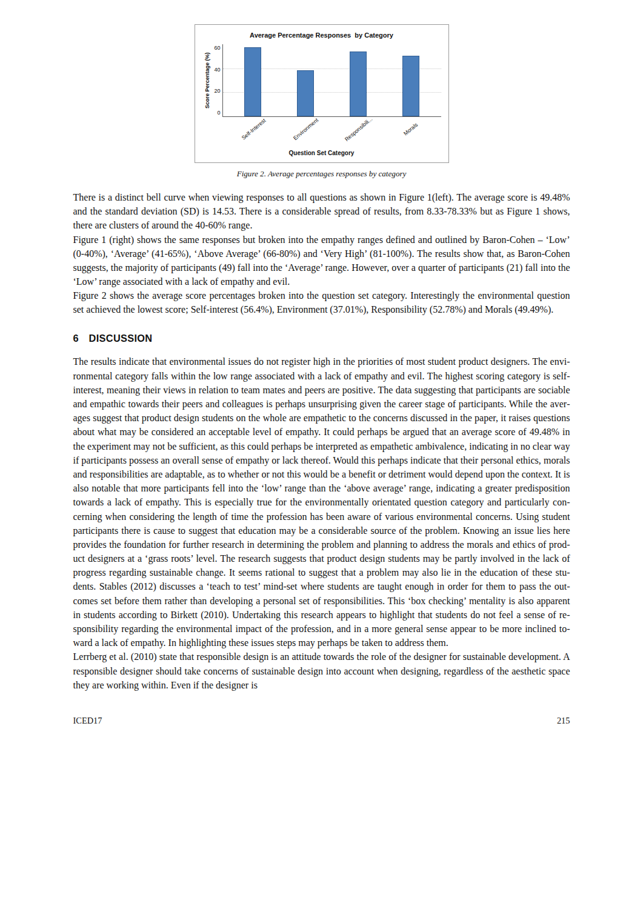Average Percentage Responses by Category
Score Percentage (%)
60 40 20 0
Self-Interest Environment Responsibili... Morals
Question Set Category
Figure 2. Average percentages responses by category
There is a distinct bell curve when viewing responses to all questions as shown in Figure 1(left). The average score is 49.48% and the standard deviation (SD) is 14.53. There is a considerable spread of results, from 8.33-78.33% but as Figure 1 shows, there are clusters of around the 40-60% range.
Figure 1 (right) shows the same responses but broken into the empathy ranges defined and outlined by Baron-Cohen – ‘Low’ (0-40%), ‘Average’ (41-65%), ‘Above Average’ (66-80%) and ‘Very High’ (81-100%). The results show that, as Baron-Cohen suggests, the majority of participants (49) fall into the ‘Average’ range. However, over a quarter of participants (21) fall into the ‘Low’ range associated with a lack of empathy and evil.
Figure 2 shows the average score percentages broken into the question set category. Interestingly the environmental question set achieved the lowest score; Self-interest (56.4%), Environment (37.01%), Responsibility (52.78%) and Morals (49.49%).
6 DISCUSSION
The results indicate that environmental issues do not register high in the priorities of most student product designers. The environmental category falls within the low range associated with a lack of empathy and evil. The highest scoring category is self-interest, meaning their views in relation to team mates and peers are positive. The data suggesting that participants are sociable and empathic towards their peers and colleagues is perhaps unsurprising given the career stage of participants. While the averages suggest that product design students on the whole are empathetic to the concerns discussed in the paper, it raises questions about what may be considered an acceptable level of empathy. It could perhaps be argued that an average score of 49.48% in the experiment may not be sufficient, as this could perhaps be interpreted as empathetic ambivalence, indicating in no clear way if participants possess an overall sense of empathy or lack thereof. Would this perhaps indicate that their personal ethics, morals and responsibilities are adaptable, as to whether or not this would be a benefit or detriment would depend upon the context. It is also notable that more participants fell into the ‘low’ range than the ‘above average’ range, indicating a greater predisposition towards a lack of empathy. This is especially true for the environmentally orientated question category and particularly concerning when considering the length of time the profession has been aware of various environmental concerns. Using student participants there is cause to suggest that education may be a considerable source of the problem. Knowing an issue lies here provides the foundation for further research in determining the problem and planning to address the morals and ethics of product designers at a ‘grass roots’ level. The research suggests that product design students may be partly involved in the lack of progress regarding sustainable change. It seems rational to suggest that a problem may also lie in the education of these students. Stables (2012) discusses a ‘teach to test’ mind-set where students are taught enough in order for them to pass the outcomes set before them rather than developing a personal set of responsibilities. This ‘box checking’ mentality is also apparent in students according to Birkett (2010). Undertaking this research appears to highlight that students do not feel a sense of responsibility regarding the environmental impact of the profession, and in a more general sense appear to be more inclined toward a lack of empathy. In highlighting these issues steps may perhaps be taken to address them.
Lerrberg et al. (2010) state that responsible design is an attitude towards the role of the designer for sustainable development. A responsible designer should take concerns of sustainable design into account when designing, regardless of the aesthetic space they are working within. Even if the designer is
ICED17 215